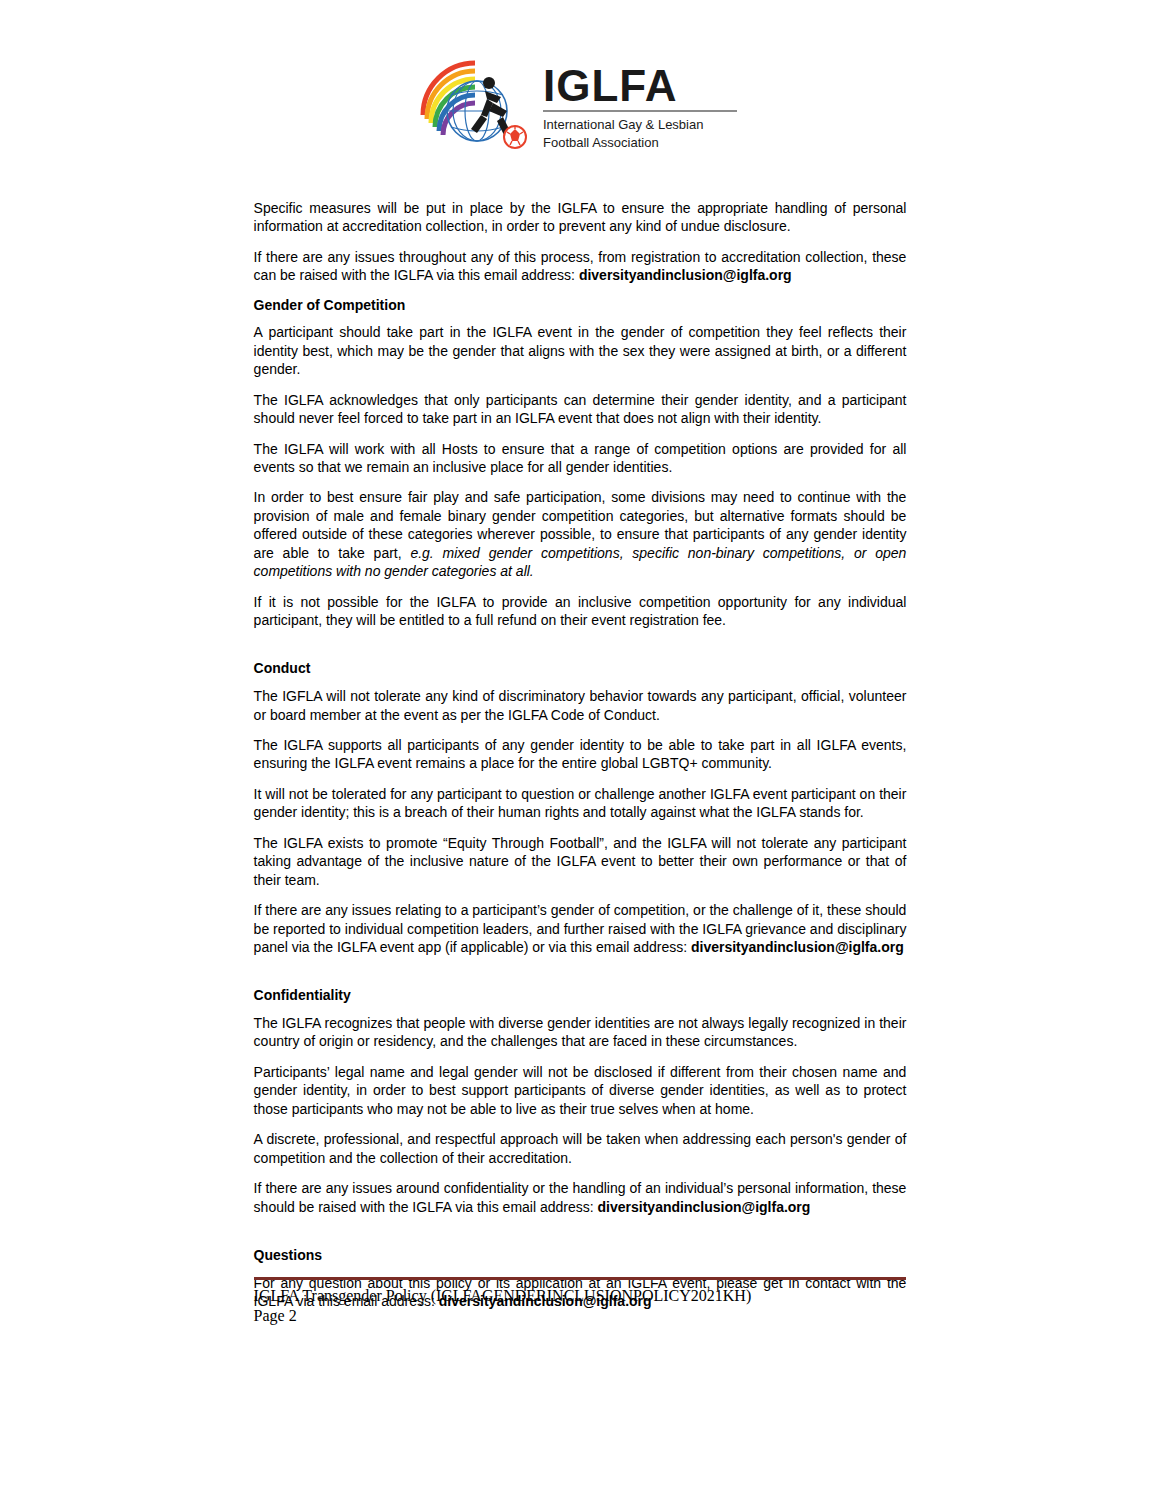IGLFA International Gay & Lesbian Football Association
Specific measures will be put in place by the IGLFA to ensure the appropriate handling of personal information at accreditation collection, in order to prevent any kind of undue disclosure.
If there are any issues throughout any of this process, from registration to accreditation collection, these can be raised with the IGLFA via this email address: diversityandinclusion@iglfa.org
Gender of Competition
A participant should take part in the IGLFA event in the gender of competition they feel reflects their identity best, which may be the gender that aligns with the sex they were assigned at birth, or a different gender.
The IGLFA acknowledges that only participants can determine their gender identity, and a participant should never feel forced to take part in an IGLFA event that does not align with their identity.
The IGLFA will work with all Hosts to ensure that a range of competition options are provided for all events so that we remain an inclusive place for all gender identities.
In order to best ensure fair play and safe participation, some divisions may need to continue with the provision of male and female binary gender competition categories, but alternative formats should be offered outside of these categories wherever possible, to ensure that participants of any gender identity are able to take part, e.g. mixed gender competitions, specific non-binary competitions, or open competitions with no gender categories at all.
If it is not possible for the IGLFA to provide an inclusive competition opportunity for any individual participant, they will be entitled to a full refund on their event registration fee.
Conduct
The IGFLA will not tolerate any kind of discriminatory behavior towards any participant, official, volunteer or board member at the event as per the IGLFA Code of Conduct.
The IGLFA supports all participants of any gender identity to be able to take part in all IGLFA events, ensuring the IGLFA event remains a place for the entire global LGBTQ+ community.
It will not be tolerated for any participant to question or challenge another IGLFA event participant on their gender identity; this is a breach of their human rights and totally against what the IGLFA stands for.
The IGLFA exists to promote “Equity Through Football”, and the IGLFA will not tolerate any participant taking advantage of the inclusive nature of the IGLFA event to better their own performance or that of their team.
If there are any issues relating to a participant’s gender of competition, or the challenge of it, these should be reported to individual competition leaders, and further raised with the IGLFA grievance and disciplinary panel via the IGLFA event app (if applicable) or via this email address: diversityandinclusion@iglfa.org
Confidentiality
The IGLFA recognizes that people with diverse gender identities are not always legally recognized in their country of origin or residency, and the challenges that are faced in these circumstances.
Participants’ legal name and legal gender will not be disclosed if different from their chosen name and gender identity, in order to best support participants of diverse gender identities, as well as to protect those participants who may not be able to live as their true selves when at home.
A discrete, professional, and respectful approach will be taken when addressing each person's gender of competition and the collection of their accreditation.
If there are any issues around confidentiality or the handling of an individual’s personal information, these should be raised with the IGLFA via this email address: diversityandinclusion@iglfa.org
Questions
For any question about this policy or its application at an IGLFA event, please get in contact with the IGLFA via this email address: diversityandinclusion@iglfa.org
IGLFA Transgender Policy (IGLFAGENDERINCLUSIONPOLICY2021KH)
Page 2